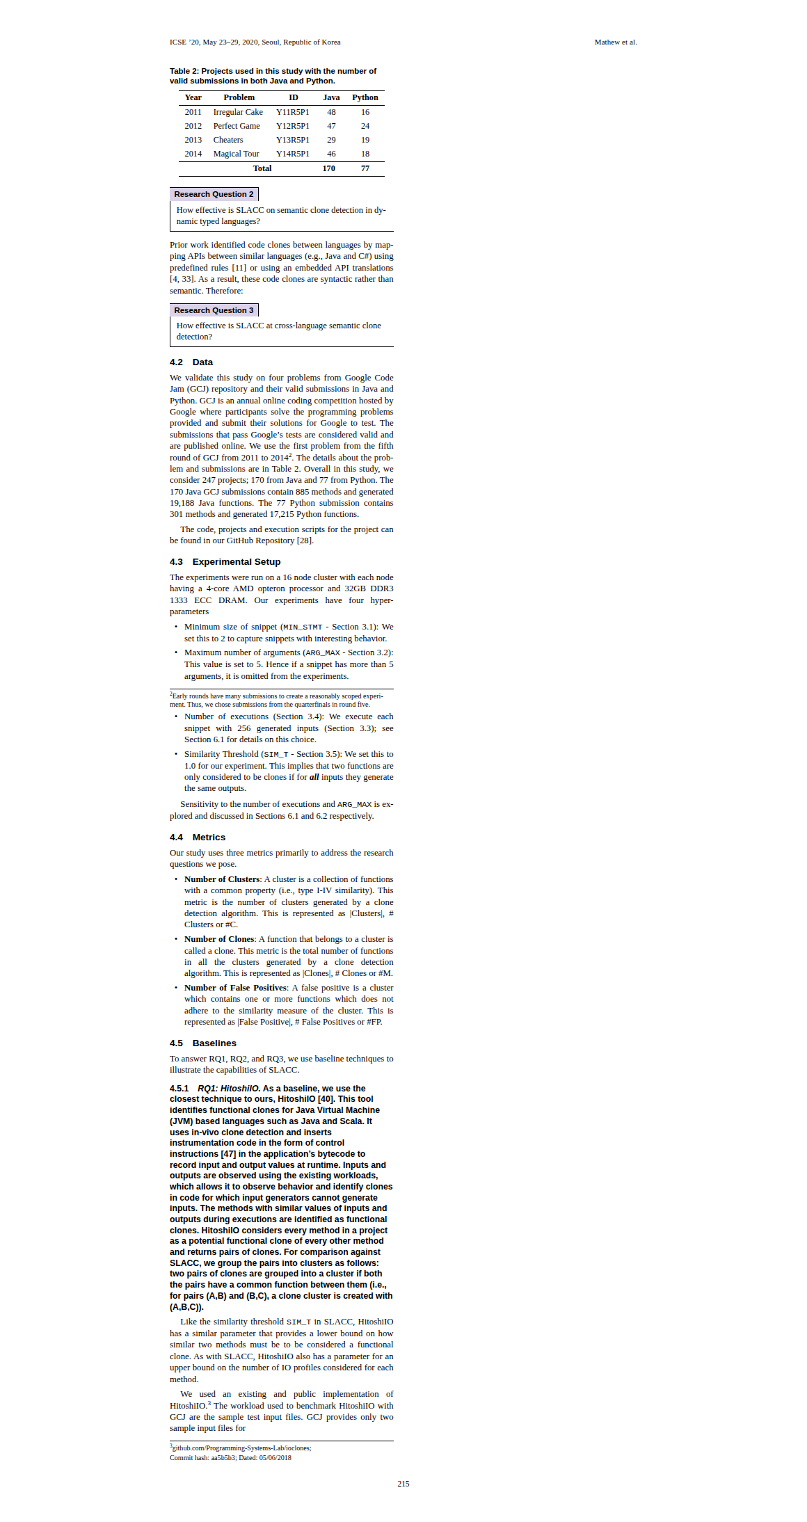ICSE ’20, May 23–29, 2020, Seoul, Republic of Korea
Mathew et al.
Table 2: Projects used in this study with the number of valid submissions in both Java and Python.
| Year | Problem | ID | Java | Python |
| --- | --- | --- | --- | --- |
| 2011 | Irregular Cake | Y11R5P1 | 48 | 16 |
| 2012 | Perfect Game | Y12R5P1 | 47 | 24 |
| 2013 | Cheaters | Y13R5P1 | 29 | 19 |
| 2014 | Magical Tour | Y14R5P1 | 46 | 18 |
| | Total | 170 | 77 |
Research Question 2
How effective is SLACC on semantic clone detection in dynamic typed languages?
Prior work identified code clones between languages by mapping APIs between similar languages (e.g., Java and C#) using predefined rules [11] or using an embedded API translations [4, 33]. As a result, these code clones are syntactic rather than semantic. Therefore:
Research Question 3
How effective is SLACC at cross-language semantic clone detection?
4.2 Data
We validate this study on four problems from Google Code Jam (GCJ) repository and their valid submissions in Java and Python. GCJ is an annual online coding competition hosted by Google where participants solve the programming problems provided and submit their solutions for Google to test. The submissions that pass Google’s tests are considered valid and are published online. We use the first problem from the fifth round of GCJ from 2011 to 20142. The details about the problem and submissions are in Table 2. Overall in this study, we consider 247 projects; 170 from Java and 77 from Python. The 170 Java GCJ submissions contain 885 methods and generated 19,188 Java functions. The 77 Python submission contains 301 methods and generated 17,215 Python functions.
The code, projects and execution scripts for the project can be found in our GitHub Repository [28].
4.3 Experimental Setup
The experiments were run on a 16 node cluster with each node having a 4-core AMD opteron processor and 32GB DDR3 1333 ECC DRAM. Our experiments have four hyper-parameters
Minimum size of snippet (MIN_STMT - Section 3.1): We set this to 2 to capture snippets with interesting behavior.
Maximum number of arguments (ARG_MAX - Section 3.2): This value is set to 5. Hence if a snippet has more than 5 arguments, it is omitted from the experiments.
2Early rounds have many submissions to create a reasonably scoped experiment. Thus, we chose submissions from the quarterfinals in round five.
Number of executions (Section 3.4): We execute each snippet with 256 generated inputs (Section 3.3); see Section 6.1 for details on this choice.
Similarity Threshold (SIM_T - Section 3.5): We set this to 1.0 for our experiment. This implies that two functions are only considered to be clones if for all inputs they generate the same outputs.
Sensitivity to the number of executions and ARG_MAX is explored and discussed in Sections 6.1 and 6.2 respectively.
4.4 Metrics
Our study uses three metrics primarily to address the research questions we pose.
Number of Clusters: A cluster is a collection of functions with a common property (i.e., type I-IV similarity). This metric is the number of clusters generated by a clone detection algorithm. This is represented as |Clusters|, # Clusters or #C.
Number of Clones: A function that belongs to a cluster is called a clone. This metric is the total number of functions in all the clusters generated by a clone detection algorithm. This is represented as |Clones|, # Clones or #M.
Number of False Positives: A false positive is a cluster which contains one or more functions which does not adhere to the similarity measure of the cluster. This is represented as |False Positive|, # False Positives or #FP.
4.5 Baselines
To answer RQ1, RQ2, and RQ3, we use baseline techniques to illustrate the capabilities of SLACC.
4.5.1 RQ1: HitoshiIO. As a baseline, we use the closest technique to ours, HitoshiIO [40]. This tool identifies functional clones for Java Virtual Machine (JVM) based languages such as Java and Scala. It uses in-vivo clone detection and inserts instrumentation code in the form of control instructions [47] in the application’s bytecode to record input and output values at runtime. Inputs and outputs are observed using the existing workloads, which allows it to observe behavior and identify clones in code for which input generators cannot generate inputs. The methods with similar values of inputs and outputs during executions are identified as functional clones. HitoshiIO considers every method in a project as a potential functional clone of every other method and returns pairs of clones. For comparison against SLACC, we group the pairs into clusters as follows: two pairs of clones are grouped into a cluster if both the pairs have a common function between them (i.e., for pairs (A,B) and (B,C), a clone cluster is created with (A,B,C)).
Like the similarity threshold SIM_T in SLACC, HitoshiIO has a similar parameter that provides a lower bound on how similar two methods must be to be considered a functional clone. As with SLACC, HitoshiIO also has a parameter for an upper bound on the number of IO profiles considered for each method.
We used an existing and public implementation of HitoshiIO.3 The workload used to benchmark HitoshiIO with GCJ are the sample test input files. GCJ provides only two sample input files for
3github.com/Programming-Systems-Lab/ioclones;
Commit hash: aa5b5b3; Dated: 05/06/2018
215